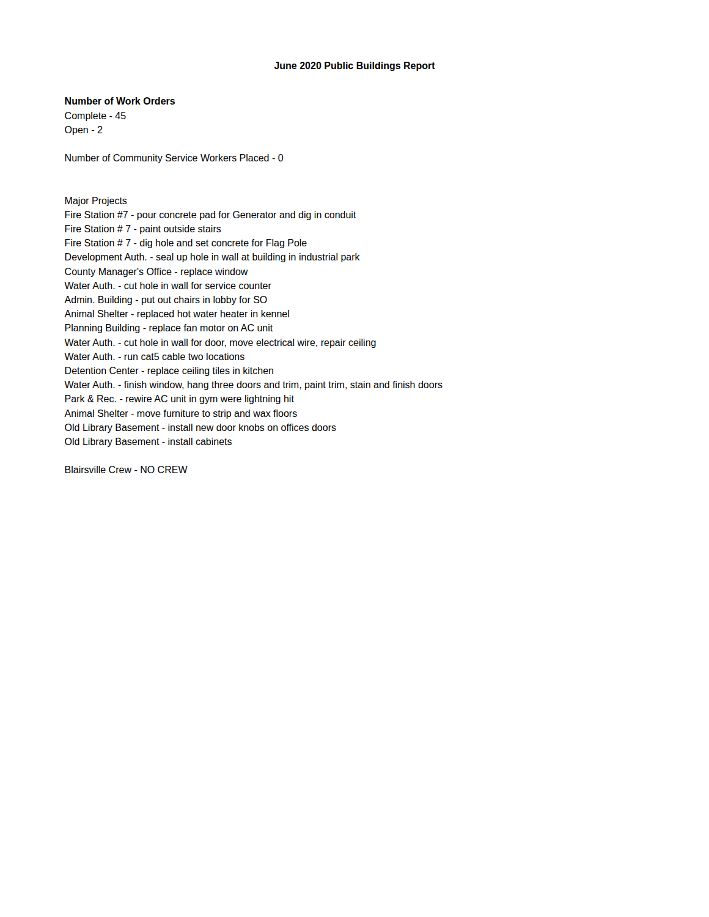June 2020 Public Buildings Report
Number of Work Orders
Complete - 45
Open - 2
Number of Community Service Workers Placed - 0
Major Projects
Fire Station #7 - pour concrete pad for Generator and dig in conduit
Fire Station # 7 - paint outside stairs
Fire Station # 7 - dig hole and set concrete for Flag Pole
Development Auth. - seal up hole in wall at building in industrial park
County Manager's Office - replace window
Water Auth. - cut hole in wall for service counter
Admin. Building - put out chairs in lobby for SO
Animal Shelter - replaced hot water heater in kennel
Planning Building - replace fan motor on AC unit
Water Auth. - cut hole in wall for door, move electrical wire, repair ceiling
Water Auth. - run cat5 cable two locations
Detention Center - replace ceiling tiles in kitchen
Water Auth. - finish window, hang three doors and trim, paint trim, stain and finish doors
Park & Rec. - rewire AC unit in gym were lightning hit
Animal Shelter - move furniture to strip and wax floors
Old Library Basement - install new door knobs on offices doors
Old Library Basement - install cabinets
Blairsville Crew - NO CREW